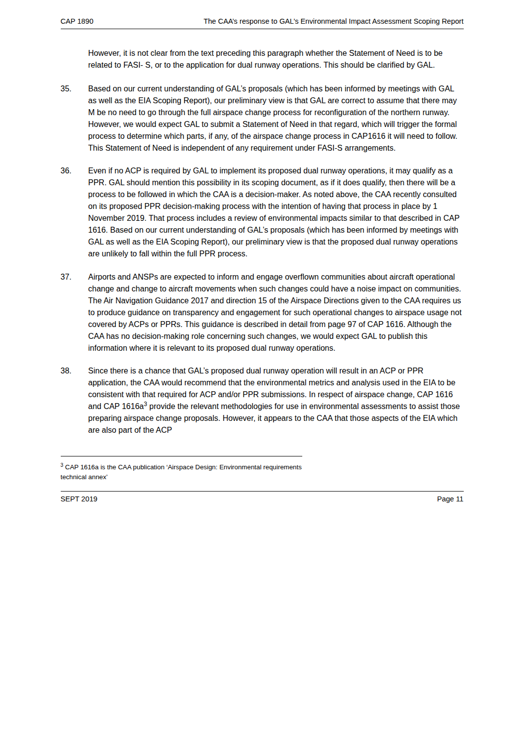CAP 1890 The CAA’s response to GAL’s Environmental Impact Assessment Scoping Report
However, it is not clear from the text preceding this paragraph whether the Statement of Need is to be related to FASI- S, or to the application for dual runway operations. This should be clarified by GAL.
35. Based on our current understanding of GAL’s proposals (which has been informed by meetings with GAL as well as the EIA Scoping Report), our preliminary view is that GAL are correct to assume that there may M be no need to go through the full airspace change process for reconfiguration of the northern runway. However, we would expect GAL to submit a Statement of Need in that regard, which will trigger the formal process to determine which parts, if any, of the airspace change process in CAP1616 it will need to follow. This Statement of Need is independent of any requirement under FASI-S arrangements.
36. Even if no ACP is required by GAL to implement its proposed dual runway operations, it may qualify as a PPR. GAL should mention this possibility in its scoping document, as if it does qualify, then there will be a process to be followed in which the CAA is a decision-maker. As noted above, the CAA recently consulted on its proposed PPR decision-making process with the intention of having that process in place by 1 November 2019. That process includes a review of environmental impacts similar to that described in CAP 1616. Based on our current understanding of GAL’s proposals (which has been informed by meetings with GAL as well as the EIA Scoping Report), our preliminary view is that the proposed dual runway operations are unlikely to fall within the full PPR process.
37. Airports and ANSPs are expected to inform and engage overflown communities about aircraft operational change and change to aircraft movements when such changes could have a noise impact on communities. The Air Navigation Guidance 2017 and direction 15 of the Airspace Directions given to the CAA requires us to produce guidance on transparency and engagement for such operational changes to airspace usage not covered by ACPs or PPRs. This guidance is described in detail from page 97 of CAP 1616. Although the CAA has no decision-making role concerning such changes, we would expect GAL to publish this information where it is relevant to its proposed dual runway operations.
38. Since there is a chance that GAL’s proposed dual runway operation will result in an ACP or PPR application, the CAA would recommend that the environmental metrics and analysis used in the EIA to be consistent with that required for ACP and/or PPR submissions. In respect of airspace change, CAP 1616 and CAP 1616a3 provide the relevant methodologies for use in environmental assessments to assist those preparing airspace change proposals. However, it appears to the CAA that those aspects of the EIA which are also part of the ACP
3 CAP 1616a is the CAA publication ‘Airspace Design: Environmental requirements technical annex’
SEPT 2019 Page 11